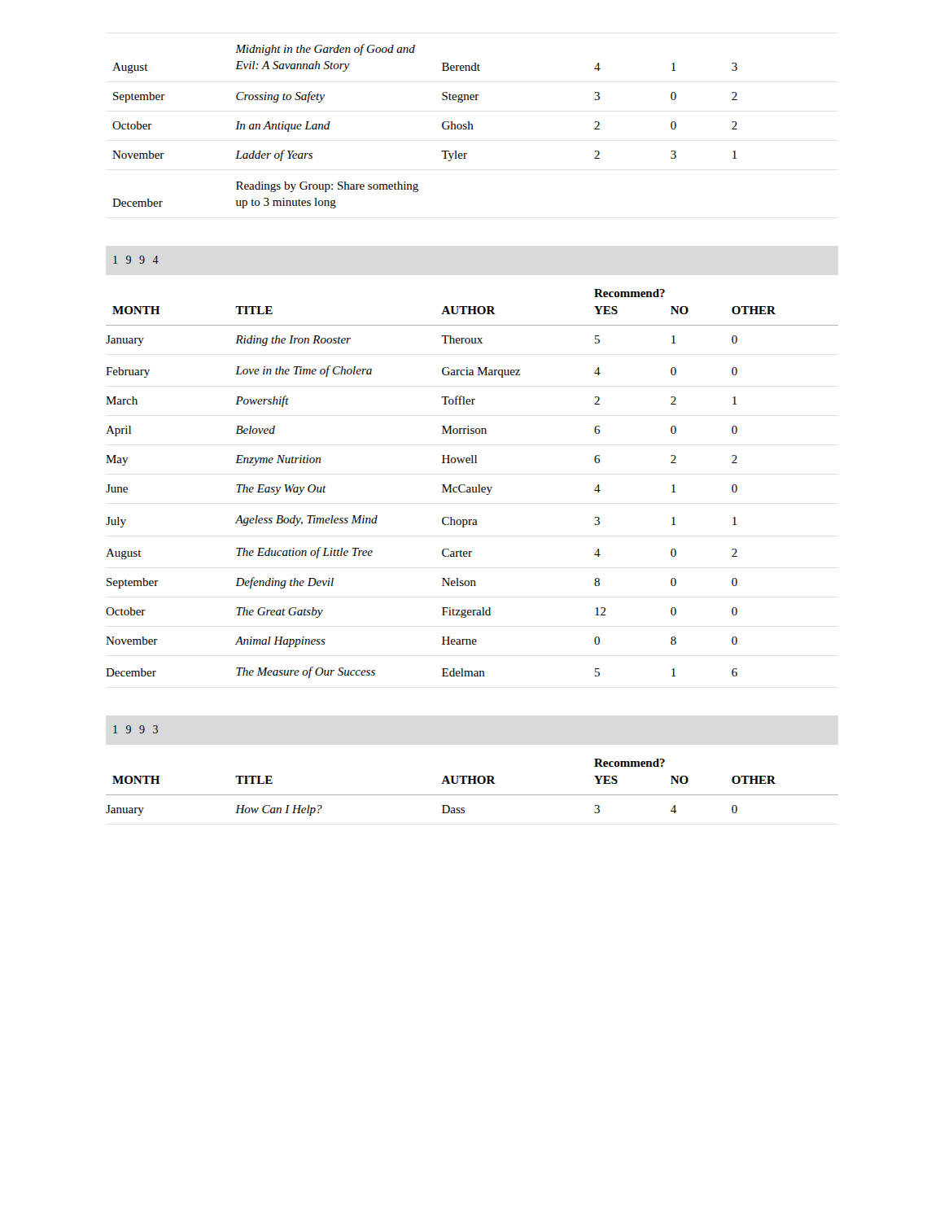| August | Midnight in the Garden of Good and Evil: A Savannah Story | Berendt | 4 | 1 | 3 |
| September | Crossing to Safety | Stegner | 3 | 0 | 2 |
| October | In an Antique Land | Ghosh | 2 | 0 | 2 |
| November | Ladder of Years | Tyler | 2 | 3 | 1 |
| December | Readings by Group: Share something up to 3 minutes long | | | | |
1 9 9 4
| | | | Recommend? |
| --- | --- | --- | --- |
| MONTH | TITLE | AUTHOR | YES | NO | OTHER |
| January | Riding the Iron Rooster | Theroux | 5 | 1 | 0 |
| February | Love in the Time of Cholera | Garcia Marquez | 4 | 0 | 0 |
| March | Powershift | Toffler | 2 | 2 | 1 |
| April | Beloved | Morrison | 6 | 0 | 0 |
| May | Enzyme Nutrition | Howell | 6 | 2 | 2 |
| June | The Easy Way Out | McCauley | 4 | 1 | 0 |
| July | Ageless Body, Timeless Mind | Chopra | 3 | 1 | 1 |
| August | The Education of Little Tree | Carter | 4 | 0 | 2 |
| September | Defending the Devil | Nelson | 8 | 0 | 0 |
| October | The Great Gatsby | Fitzgerald | 12 | 0 | 0 |
| November | Animal Happiness | Hearne | 0 | 8 | 0 |
| December | The Measure of Our Success | Edelman | 5 | 1 | 6 |
1 9 9 3
| | | | Recommend? |
| --- | --- | --- | --- |
| MONTH | TITLE | AUTHOR | YES | NO | OTHER |
| January | How Can I Help? | Dass | 3 | 4 | 0 |